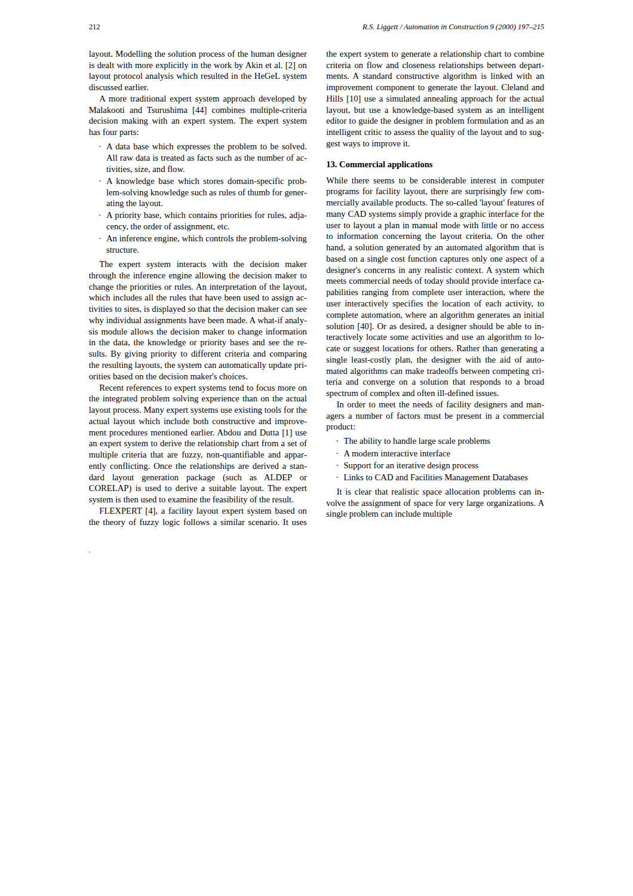212 R.S. Liggett / Automation in Construction 9 (2000) 197–215
layout. Modelling the solution process of the human designer is dealt with more explicitly in the work by Akin et al. [2] on layout protocol analysis which resulted in the HeGeL system discussed earlier.
A more traditional expert system approach developed by Malakooti and Tsurushima [44] combines multiple-criteria decision making with an expert system. The expert system has four parts:
A data base which expresses the problem to be solved. All raw data is treated as facts such as the number of activities, size, and flow.
A knowledge base which stores domain-specific problem-solving knowledge such as rules of thumb for generating the layout.
A priority base, which contains priorities for rules, adjacency, the order of assignment, etc.
An inference engine, which controls the problem-solving structure.
The expert system interacts with the decision maker through the inference engine allowing the decision maker to change the priorities or rules. An interpretation of the layout, which includes all the rules that have been used to assign activities to sites, is displayed so that the decision maker can see why individual assignments have been made. A what-if analysis module allows the decision maker to change information in the data, the knowledge or priority bases and see the results. By giving priority to different criteria and comparing the resulting layouts, the system can automatically update priorities based on the decision maker's choices.
Recent references to expert systems tend to focus more on the integrated problem solving experience than on the actual layout process. Many expert systems use existing tools for the actual layout which include both constructive and improvement procedures mentioned earlier. Abdou and Dutta [1] use an expert system to derive the relationship chart from a set of multiple criteria that are fuzzy, non-quantifiable and apparently conflicting. Once the relationships are derived a standard layout generation package (such as ALDEP or CORELAP) is used to derive a suitable layout. The expert system is then used to examine the feasibility of the result.
FLEXPERT [4], a facility layout expert system based on the theory of fuzzy logic follows a similar scenario. It uses the expert system to generate a relationship chart to combine criteria on flow and closeness relationships between departments. A standard constructive algorithm is linked with an improvement component to generate the layout. Cleland and Hills [10] use a simulated annealing approach for the actual layout, but use a knowledge-based system as an intelligent editor to guide the designer in problem formulation and as an intelligent critic to assess the quality of the layout and to suggest ways to improve it.
13. Commercial applications
While there seems to be considerable interest in computer programs for facility layout, there are surprisingly few commercially available products. The so-called 'layout' features of many CAD systems simply provide a graphic interface for the user to layout a plan in manual mode with little or no access to information concerning the layout criteria. On the other hand, a solution generated by an automated algorithm that is based on a single cost function captures only one aspect of a designer's concerns in any realistic context. A system which meets commercial needs of today should provide interface capabilities ranging from complete user interaction, where the user interactively specifies the location of each activity, to complete automation, where an algorithm generates an initial solution [40]. Or as desired, a designer should be able to interactively locate some activities and use an algorithm to locate or suggest locations for others. Rather than generating a single least-costly plan, the designer with the aid of automated algorithms can make tradeoffs between competing criteria and converge on a solution that responds to a broad spectrum of complex and often ill-defined issues.
In order to meet the needs of facility designers and managers a number of factors must be present in a commercial product:
The ability to handle large scale problems
A modern interactive interface
Support for an iterative design process
Links to CAD and Facilities Management Databases
It is clear that realistic space allocation problems can involve the assignment of space for very large organizations. A single problem can include multiple
.